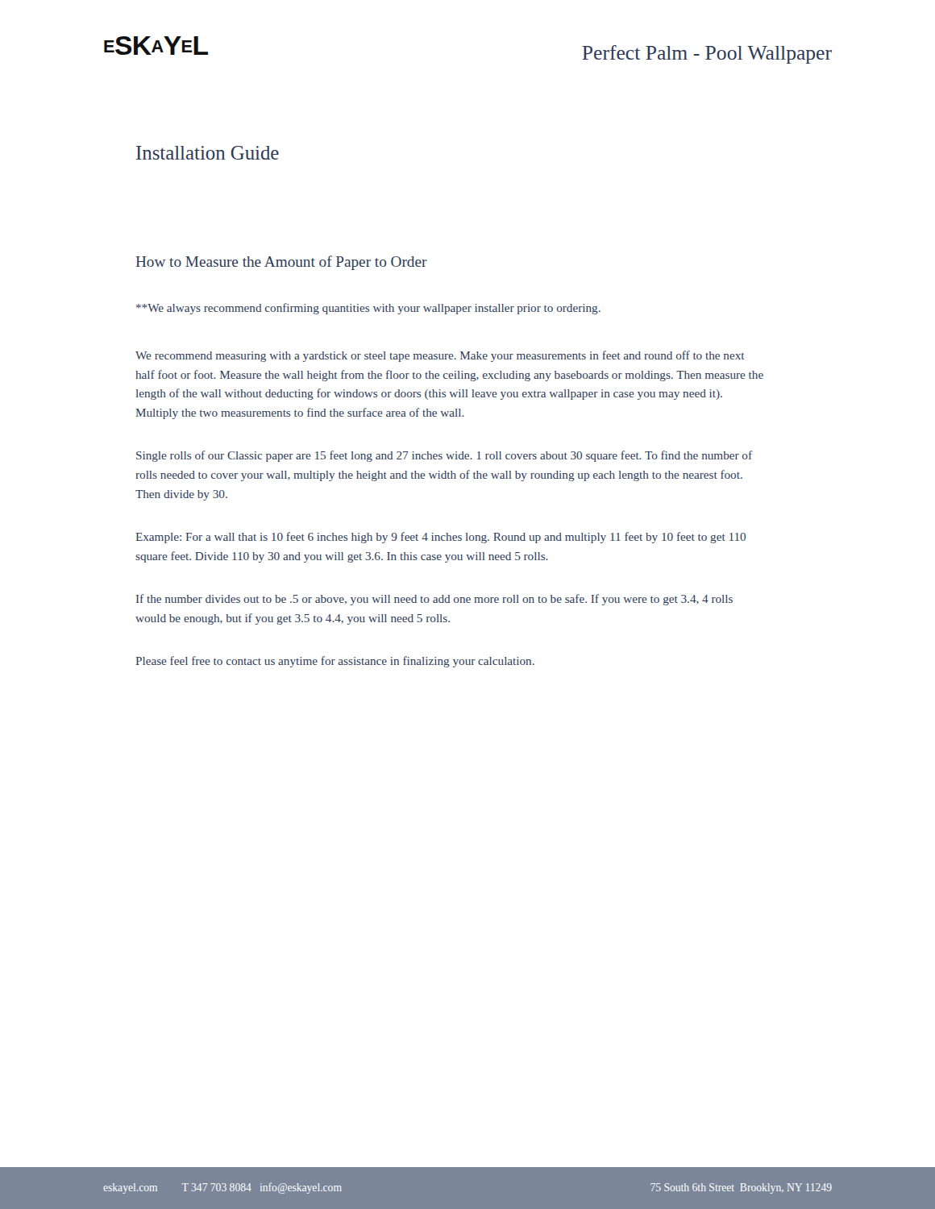ESKAYEL
Perfect Palm - Pool Wallpaper
Installation Guide
How to Measure the Amount of Paper to Order
**We always recommend confirming quantities with your wallpaper installer prior to ordering.
We recommend measuring with a yardstick or steel tape measure. Make your measurements in feet and round off to the next half foot or foot. Measure the wall height from the floor to the ceiling, excluding any baseboards or moldings. Then measure the length of the wall without deducting for windows or doors (this will leave you extra wallpaper in case you may need it). Multiply the two measurements to find the surface area of the wall.
Single rolls of our Classic paper are 15 feet long and 27 inches wide. 1 roll covers about 30 square feet. To find the number of rolls needed to cover your wall, multiply the height and the width of the wall by rounding up each length to the nearest foot. Then divide by 30.
Example: For a wall that is 10 feet 6 inches high by 9 feet 4 inches long. Round up and multiply 11 feet by 10 feet to get 110 square feet. Divide 110 by 30 and you will get 3.6. In this case you will need 5 rolls.
If the number divides out to be .5 or above, you will need to add one more roll on to be safe. If you were to get 3.4, 4 rolls would be enough, but if you get 3.5 to 4.4, you will need 5 rolls.
Please feel free to contact us anytime for assistance in finalizing your calculation.
eskayel.com T 347 703 8084 info@eskayel.com 75 South 6th Street Brooklyn, NY 11249